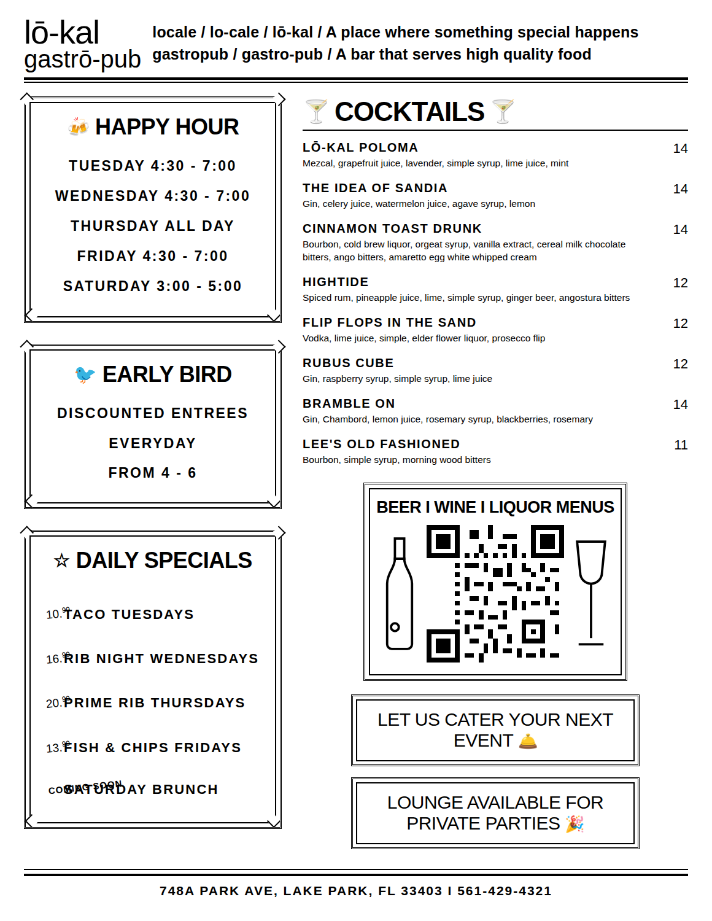lō-kal gastrō-pub
locale / lo-cale / lō-kal / A place where something special happens
gastropub / gastro-pub / A bar that serves high quality food
🍻HAPPY HOUR
TUESDAY 4:30 - 7:00
WEDNESDAY 4:30 - 7:00
THURSDAY ALL DAY
FRIDAY 4:30 - 7:00
SATURDAY 3:00 - 5:00
🐦EARLY BIRD
DISCOUNTED ENTREES
EVERYDAY
FROM 4 - 6
☆DAILY SPECIALS
10.99 TACO TUESDAYS
16.99 RIB NIGHT WEDNESDAYS
20.99 PRIME RIB THURSDAYS
13.99 FISH & CHIPS FRIDAYS
COMING SOON SATURDAY BRUNCH
🍸COCKTAILS🍸
Lō-kal Poloma
14
Mezcal, grapefruit juice, lavender, simple syrup, lime juice, mint
The Idea of Sandia
14
Gin, celery juice, watermelon juice, agave syrup, lemon
Cinnamon Toast Drunk
14
Bourbon, cold brew liquor, orgeat syrup, vanilla extract, cereal milk chocolate bitters, ango bitters, amaretto egg white whipped cream
Hightide
12
Spiced rum, pineapple juice, lime, simple syrup, ginger beer, angostura bitters
Flip Flops in the Sand
12
Vodka, lime juice, simple, elder flower liquor, prosecco flip
Rubus Cube
12
Gin, raspberry syrup, simple syrup, lime juice
Bramble On
14
Gin, Chambord, lemon juice, rosemary syrup, blackberries, rosemary
Lee's Old Fashioned
11
Bourbon, simple syrup, morning wood bitters
BEER I WINE I LIQUOR MENUS
LET US CATER YOUR NEXT
EVENT 🛎️
LOUNGE AVAILABLE FOR
PRIVATE PARTIES 🎉
748A PARK AVE, LAKE PARK, FL 33403 I 561-429-4321